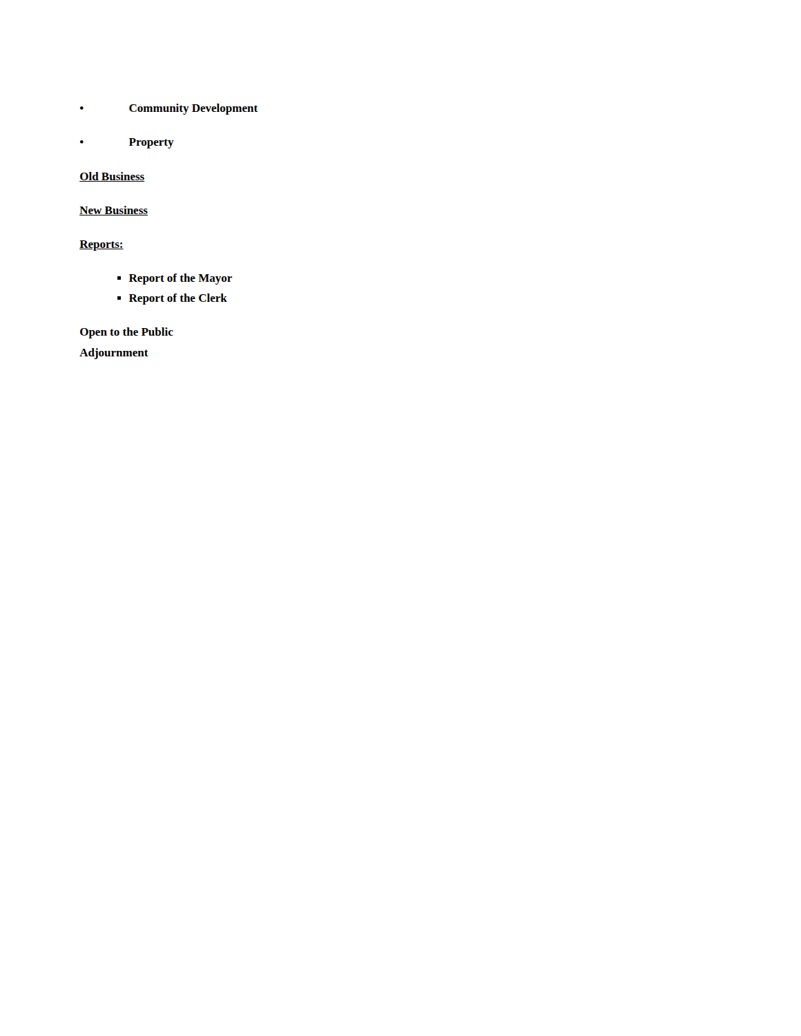•Community Development
•Property
Old Business
New Business
Reports:
Report of the Mayor
Report of the Clerk
Open to the Public
Adjournment